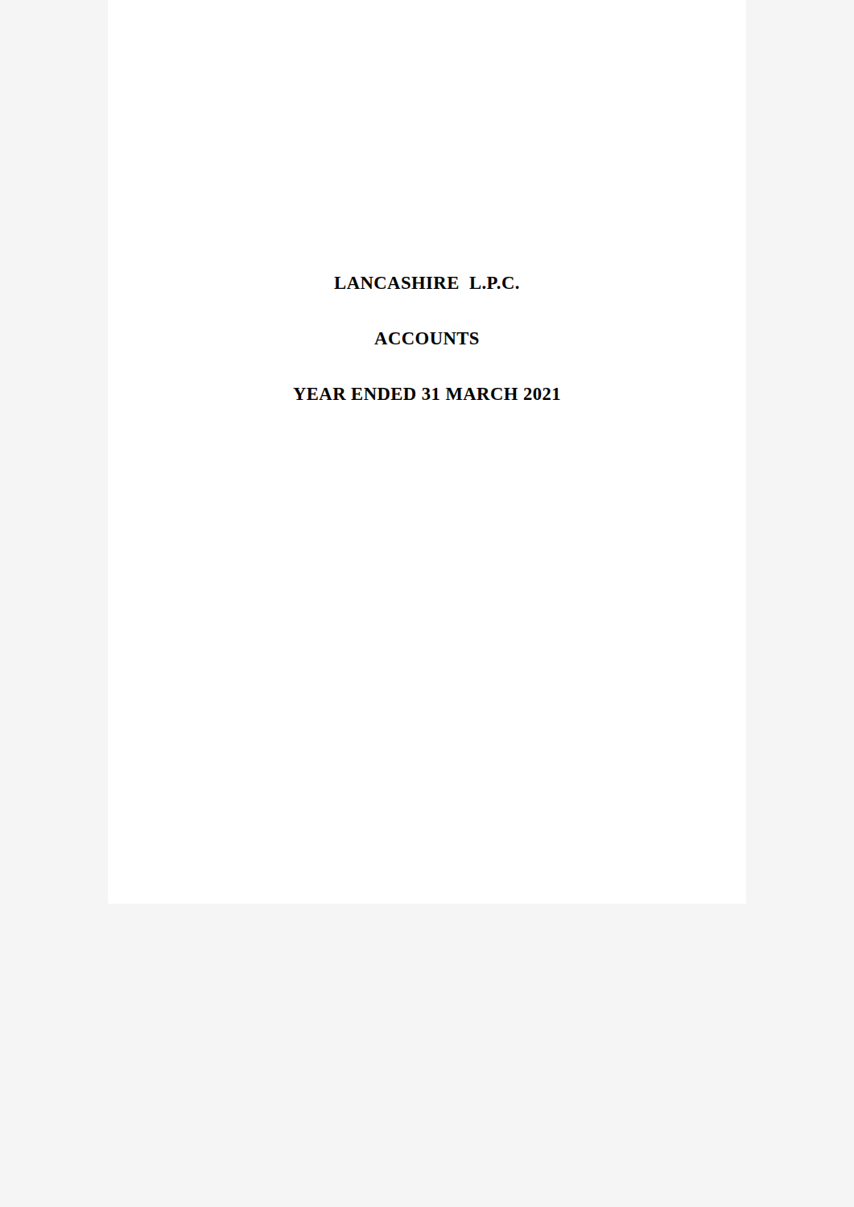LANCASHIRE L.P.C.
ACCOUNTS
YEAR ENDED 31 MARCH 2021